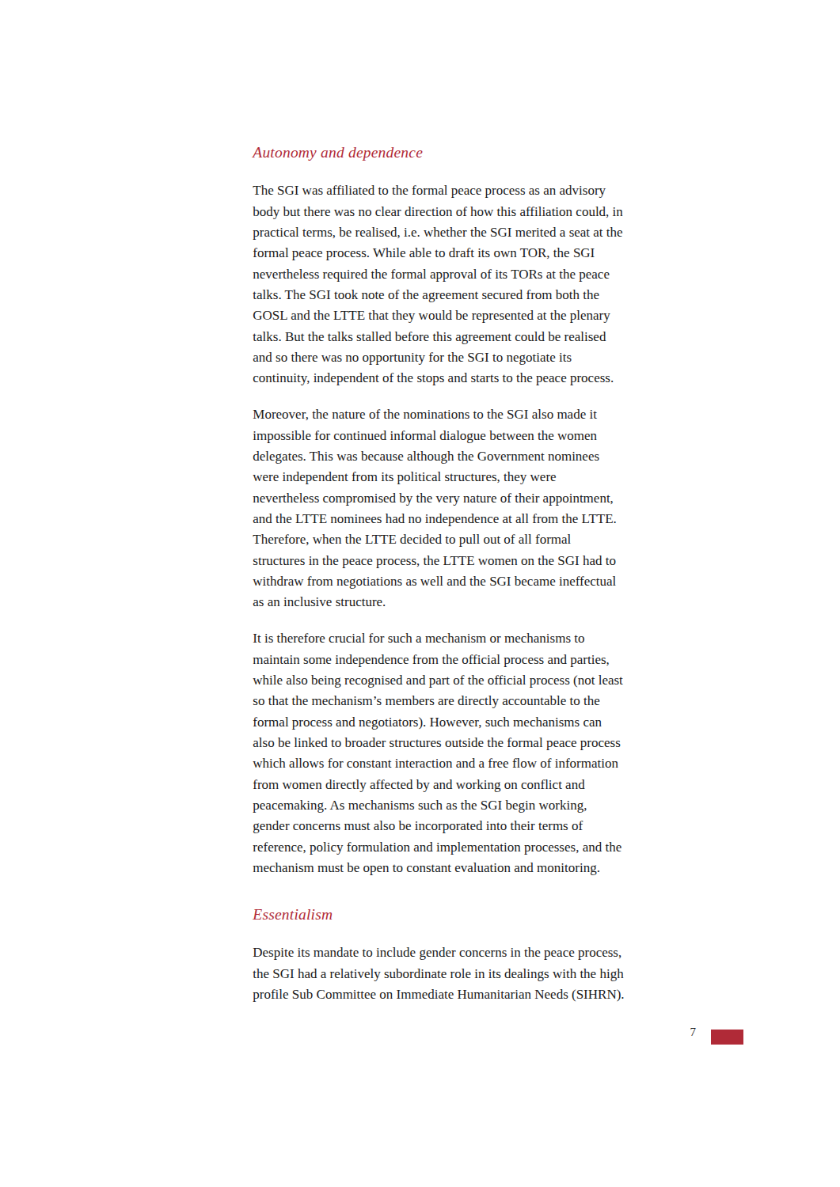Autonomy and dependence
The SGI was affiliated to the formal peace process as an advisory body but there was no clear direction of how this affiliation could, in practical terms, be realised, i.e. whether the SGI merited a seat at the formal peace process. While able to draft its own TOR, the SGI nevertheless required the formal approval of its TORs at the peace talks. The SGI took note of the agreement secured from both the GOSL and the LTTE that they would be represented at the plenary talks. But the talks stalled before this agreement could be realised and so there was no opportunity for the SGI to negotiate its continuity, independent of the stops and starts to the peace process.
Moreover, the nature of the nominations to the SGI also made it impossible for continued informal dialogue between the women delegates. This was because although the Government nominees were independent from its political structures, they were nevertheless compromised by the very nature of their appointment, and the LTTE nominees had no independence at all from the LTTE. Therefore, when the LTTE decided to pull out of all formal structures in the peace process, the LTTE women on the SGI had to withdraw from negotiations as well and the SGI became ineffectual as an inclusive structure.
It is therefore crucial for such a mechanism or mechanisms to maintain some independence from the official process and parties, while also being recognised and part of the official process (not least so that the mechanism’s members are directly accountable to the formal process and negotiators). However, such mechanisms can also be linked to broader structures outside the formal peace process which allows for constant interaction and a free flow of information from women directly affected by and working on conflict and peacemaking. As mechanisms such as the SGI begin working, gender concerns must also be incorporated into their terms of reference, policy formulation and implementation processes, and the mechanism must be open to constant evaluation and monitoring.
Essentialism
Despite its mandate to include gender concerns in the peace process, the SGI had a relatively subordinate role in its dealings with the high profile Sub Committee on Immediate Humanitarian Needs (SIHRN).
7